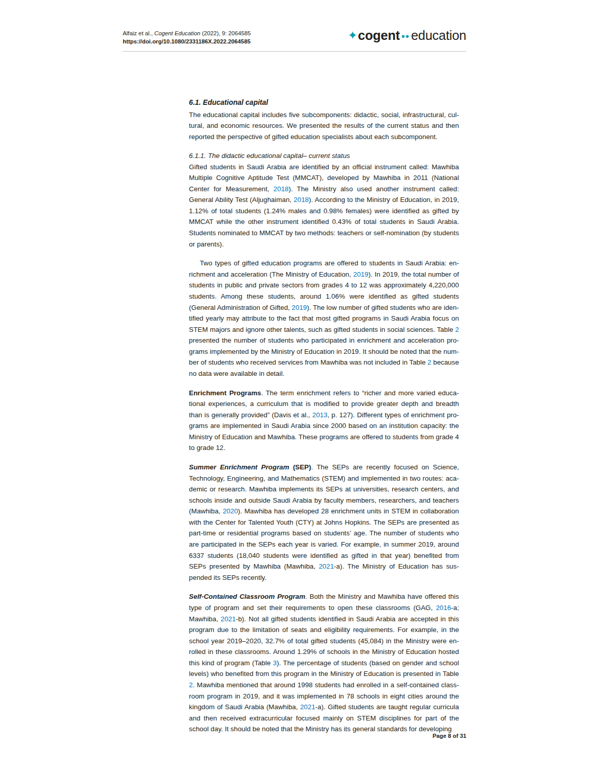Alfaiz et al., Cogent Education (2022), 9: 2064585
https://doi.org/10.1080/2331186X.2022.2064585
✦cogent••education
6.1. Educational capital
The educational capital includes five subcomponents: didactic, social, infrastructural, cultural, and economic resources. We presented the results of the current status and then reported the perspective of gifted education specialists about each subcomponent.
6.1.1. The didactic educational capital– current status
Gifted students in Saudi Arabia are identified by an official instrument called: Mawhiba Multiple Cognitive Aptitude Test (MMCAT), developed by Mawhiba in 2011 (National Center for Measurement, 2018). The Ministry also used another instrument called: General Ability Test (Aljughaiman, 2018). According to the Ministry of Education, in 2019, 1.12% of total students (1.24% males and 0.98% females) were identified as gifted by MMCAT while the other instrument identified 0.43% of total students in Saudi Arabia. Students nominated to MMCAT by two methods: teachers or self-nomination (by students or parents).
Two types of gifted education programs are offered to students in Saudi Arabia: enrichment and acceleration (The Ministry of Education, 2019). In 2019, the total number of students in public and private sectors from grades 4 to 12 was approximately 4,220,000 students. Among these students, around 1.06% were identified as gifted students (General Administration of Gifted, 2019). The low number of gifted students who are identified yearly may attribute to the fact that most gifted programs in Saudi Arabia focus on STEM majors and ignore other talents, such as gifted students in social sciences. Table 2 presented the number of students who participated in enrichment and acceleration programs implemented by the Ministry of Education in 2019. It should be noted that the number of students who received services from Mawhiba was not included in Table 2 because no data were available in detail.
Enrichment Programs. The term enrichment refers to “richer and more varied educational experiences, a curriculum that is modified to provide greater depth and breadth than is generally provided” (Davis et al., 2013, p. 127). Different types of enrichment programs are implemented in Saudi Arabia since 2000 based on an institution capacity: the Ministry of Education and Mawhiba. These programs are offered to students from grade 4 to grade 12.
Summer Enrichment Program (SEP). The SEPs are recently focused on Science, Technology, Engineering, and Mathematics (STEM) and implemented in two routes: academic or research. Mawhiba implements its SEPs at universities, research centers, and schools inside and outside Saudi Arabia by faculty members, researchers, and teachers (Mawhiba, 2020). Mawhiba has developed 28 enrichment units in STEM in collaboration with the Center for Talented Youth (CTY) at Johns Hopkins. The SEPs are presented as part-time or residential programs based on students’ age. The number of students who are participated in the SEPs each year is varied. For example, in summer 2019, around 6337 students (18,040 students were identified as gifted in that year) benefited from SEPs presented by Mawhiba (Mawhiba, 2021-a). The Ministry of Education has suspended its SEPs recently.
Self-Contained Classroom Program. Both the Ministry and Mawhiba have offered this type of program and set their requirements to open these classrooms (GAG, 2016-a; Mawhiba, 2021-b). Not all gifted students identified in Saudi Arabia are accepted in this program due to the limitation of seats and eligibility requirements. For example, in the school year 2019–2020, 32.7% of total gifted students (45,084) in the Ministry were enrolled in these classrooms. Around 1.29% of schools in the Ministry of Education hosted this kind of program (Table 3). The percentage of students (based on gender and school levels) who benefited from this program in the Ministry of Education is presented in Table 2. Mawhiba mentioned that around 1998 students had enrolled in a self-contained classroom program in 2019, and it was implemented in 78 schools in eight cities around the kingdom of Saudi Arabia (Mawhiba, 2021-a). Gifted students are taught regular curricula and then received extracurricular focused mainly on STEM disciplines for part of the school day. It should be noted that the Ministry has its general standards for developing
Page 8 of 31